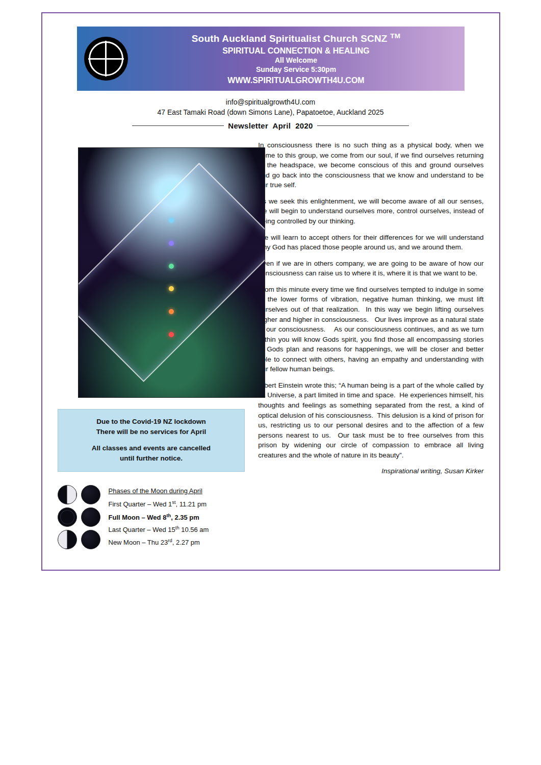South Auckland Spiritualist Church SCNZ TM
SPIRITUAL CONNECTION & HEALING
All Welcome
Sunday Service 5:30pm
WWW.SPIRITUALGROWTH4U.COM
info@spiritualgrowth4U.com
47 East Tamaki Road (down Simons Lane), Papatoetoe, Auckland 2025
Newsletter April 2020
Due to the Covid-19 NZ lockdown
There will be no services for April
All classes and events are cancelled
until further notice.
Phases of the Moon during April First Quarter – Wed 1st, 11.21 pm
Full Moon – Wed 8th, 2.35 pm
Last Quarter – Wed 15th 10.56 am
New Moon – Thu 23rd, 2.27 pm
In consciousness there is no such thing as a physical body, when we come to this group, we come from our soul, if we find ourselves returning to the headspace, we become conscious of this and ground ourselves and go back into the consciousness that we know and understand to be our true self.
As we seek this enlightenment, we will become aware of all our senses, we will begin to understand ourselves more, control ourselves, instead of being controlled by our thinking.
We will learn to accept others for their differences for we will understand why God has placed those people around us, and we around them.
Even if we are in others company, we are going to be aware of how our consciousness can raise us to where it is, where it is that we want to be.
From this minute every time we find ourselves tempted to indulge in some of the lower forms of vibration, negative human thinking, we must lift ourselves out of that realization. In this way we begin lifting ourselves higher and higher in consciousness. Our lives improve as a natural state of our consciousness. As our consciousness continues, and as we turn within you will know Gods spirit, you find those all encompassing stories of Gods plan and reasons for happenings, we will be closer and better able to connect with others, having an empathy and understanding with our fellow human beings.
Albert Einstein wrote this; “A human being is a part of the whole called by us Universe, a part limited in time and space. He experiences himself, his thoughts and feelings as something separated from the rest, a kind of optical delusion of his consciousness. This delusion is a kind of prison for us, restricting us to our personal desires and to the affection of a few persons nearest to us. Our task must be to free ourselves from this prison by widening our circle of compassion to embrace all living creatures and the whole of nature in its beauty”.
Inspirational writing, Susan Kirker